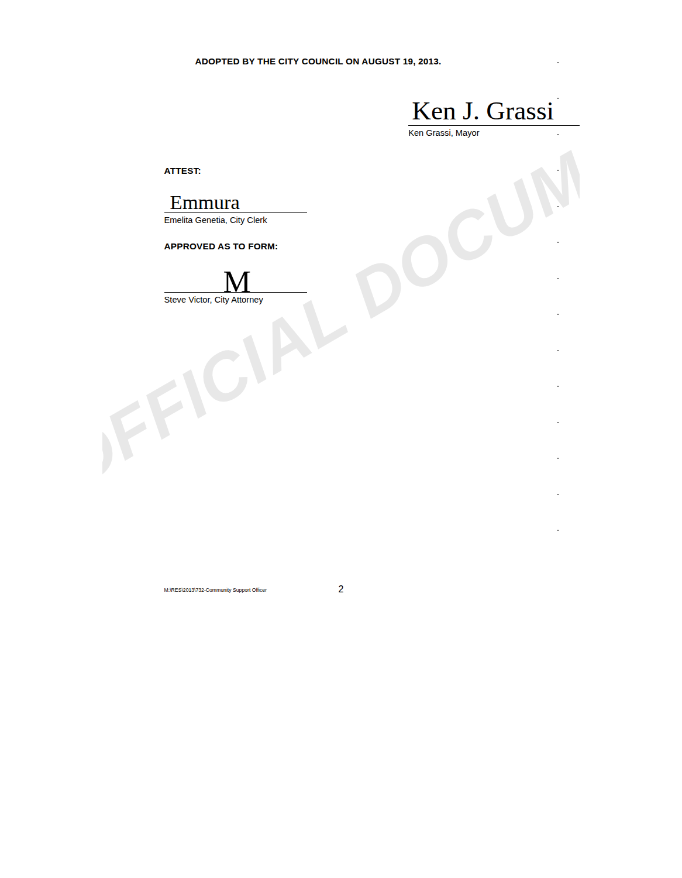UNOFFICIAL DOCUMENT
ADOPTED BY THE CITY COUNCIL ON AUGUST 19, 2013.
Ken J. Grassi
Ken Grassi, Mayor
ATTEST:
Emmura
Emelita Genetia, City Clerk
APPROVED AS TO FORM:
M
Steve Victor, City Attorney
M:\RES\2013\732-Community Support Officer
2